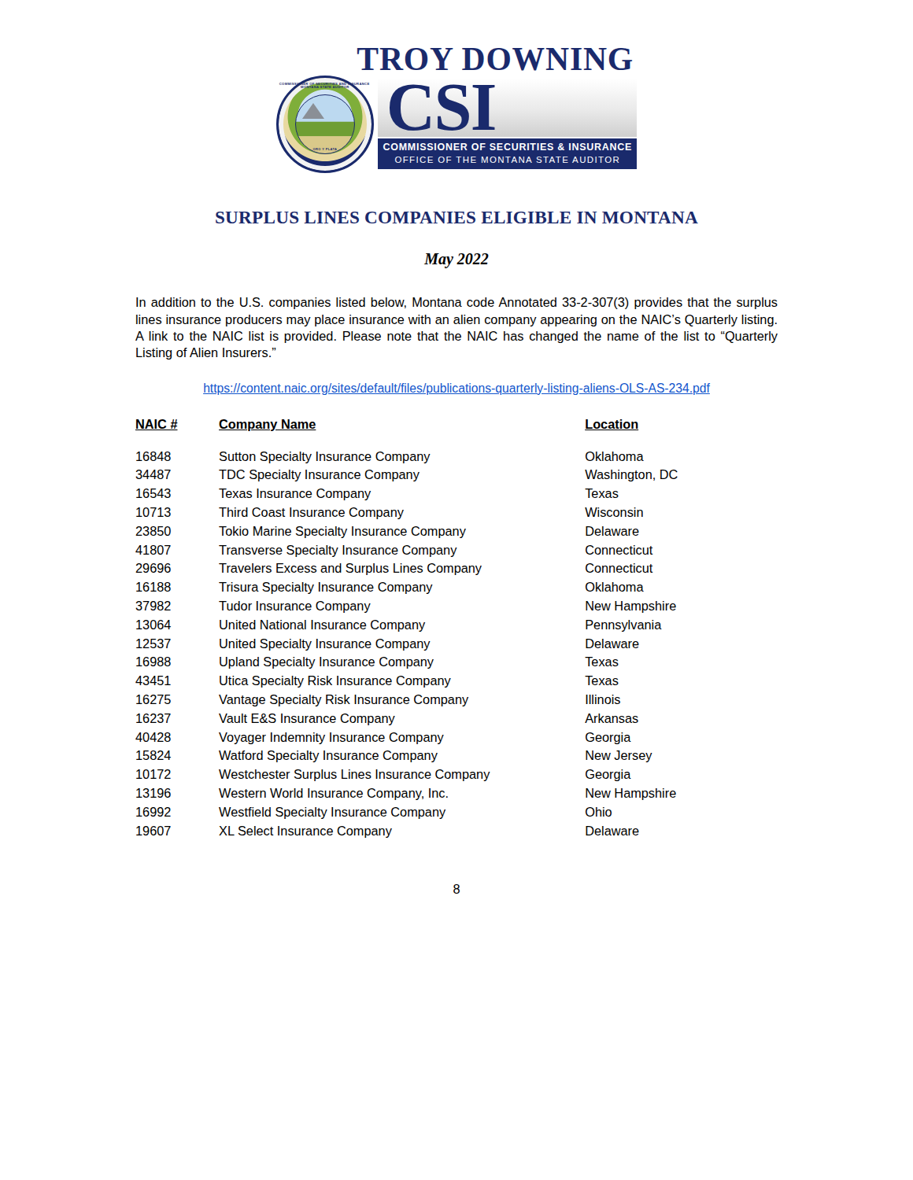TROY DOWNING
CSI
COMMISSIONER OF SECURITIES & INSURANCE
OFFICE OF THE MONTANA STATE AUDITOR
SURPLUS LINES COMPANIES ELIGIBLE IN MONTANA
May 2022
In addition to the U.S. companies listed below, Montana code Annotated 33-2-307(3) provides that the surplus lines insurance producers may place insurance with an alien company appearing on the NAIC’s Quarterly listing. A link to the NAIC list is provided. Please note that the NAIC has changed the name of the list to “Quarterly Listing of Alien Insurers.”
https://content.naic.org/sites/default/files/publications-quarterly-listing-aliens-OLS-AS-234.pdf
| NAIC # | Company Name | Location |
| --- | --- | --- |
| 16848 | Sutton Specialty Insurance Company | Oklahoma |
| 34487 | TDC Specialty Insurance Company | Washington, DC |
| 16543 | Texas Insurance Company | Texas |
| 10713 | Third Coast Insurance Company | Wisconsin |
| 23850 | Tokio Marine Specialty Insurance Company | Delaware |
| 41807 | Transverse Specialty Insurance Company | Connecticut |
| 29696 | Travelers Excess and Surplus Lines Company | Connecticut |
| 16188 | Trisura Specialty Insurance Company | Oklahoma |
| 37982 | Tudor Insurance Company | New Hampshire |
| 13064 | United National Insurance Company | Pennsylvania |
| 12537 | United Specialty Insurance Company | Delaware |
| 16988 | Upland Specialty Insurance Company | Texas |
| 43451 | Utica Specialty Risk Insurance Company | Texas |
| 16275 | Vantage Specialty Risk Insurance Company | Illinois |
| 16237 | Vault E&S Insurance Company | Arkansas |
| 40428 | Voyager Indemnity Insurance Company | Georgia |
| 15824 | Watford Specialty Insurance Company | New Jersey |
| 10172 | Westchester Surplus Lines Insurance Company | Georgia |
| 13196 | Western World Insurance Company, Inc. | New Hampshire |
| 16992 | Westfield Specialty Insurance Company | Ohio |
| 19607 | XL Select Insurance Company | Delaware |
8